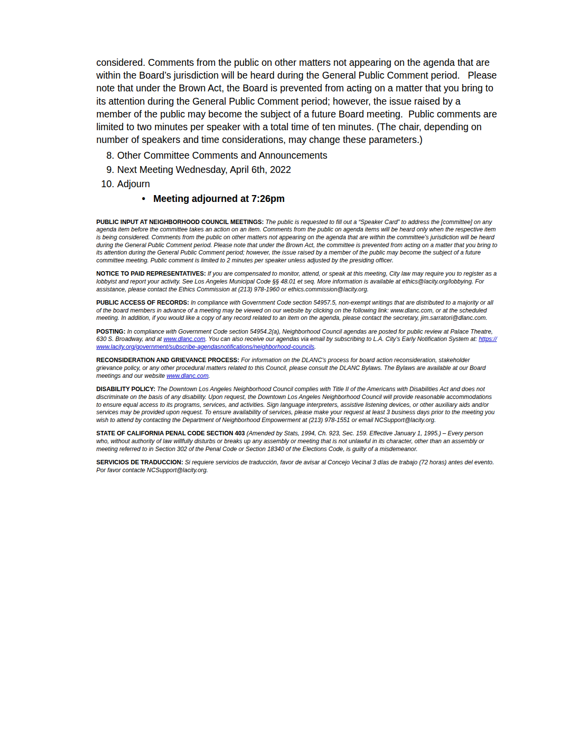considered. Comments from the public on other matters not appearing on the agenda that are within the Board’s jurisdiction will be heard during the General Public Comment period. Please note that under the Brown Act, the Board is prevented from acting on a matter that you bring to its attention during the General Public Comment period; however, the issue raised by a member of the public may become the subject of a future Board meeting. Public comments are limited to two minutes per speaker with a total time of ten minutes. (The chair, depending on number of speakers and time considerations, may change these parameters.)
8. Other Committee Comments and Announcements
9. Next Meeting Wednesday, April 6th, 2022
10. Adjourn
Meeting adjourned at 7:26pm
PUBLIC INPUT AT NEIGHBORHOOD COUNCIL MEETINGS: The public is requested to fill out a “Speaker Card” to address the [committee] on any agenda item before the committee takes an action on an item. Comments from the public on agenda items will be heard only when the respective item is being considered. Comments from the public on other matters not appearing on the agenda that are within the committee’s jurisdiction will be heard during the General Public Comment period. Please note that under the Brown Act, the committee is prevented from acting on a matter that you bring to its attention during the General Public Comment period; however, the issue raised by a member of the public may become the subject of a future committee meeting. Public comment is limited to 2 minutes per speaker unless adjusted by the presiding officer.
NOTICE TO PAID REPRESENTATIVES: If you are compensated to monitor, attend, or speak at this meeting, City law may require you to register as a lobbyist and report your activity. See Los Angeles Municipal Code §§ 48.01 et seq. More information is available at ethics@lacity.org/lobbying. For assistance, please contact the Ethics Commission at (213) 978-1960 or ethics.commission@lacity.org.
PUBLIC ACCESS OF RECORDS: In compliance with Government Code section 54957.5, non-exempt writings that are distributed to a majority or all of the board members in advance of a meeting may be viewed on our website by clicking on the following link: www.dlanc.com, or at the scheduled meeting. In addition, if you would like a copy of any record related to an item on the agenda, please contact the secretary, jim.sarratori@dlanc.com.
POSTING: In compliance with Government Code section 54954.2(a), Neighborhood Council agendas are posted for public review at Palace Theatre, 630 S. Broadway, and at www.dlanc.com. You can also receive our agendas via email by subscribing to L.A. City’s Early Notification System at: https://www.lacity.org/government/subscribe-agendasnotifications/neighborhood-councils.
RECONSIDERATION AND GRIEVANCE PROCESS: For information on the DLANC’s process for board action reconsideration, stakeholder grievance policy, or any other procedural matters related to this Council, please consult the DLANC Bylaws. The Bylaws are available at our Board meetings and our website www.dlanc.com.
DISABILITY POLICY: The Downtown Los Angeles Neighborhood Council complies with Title II of the Americans with Disabilities Act and does not discriminate on the basis of any disability. Upon request, the Downtown Los Angeles Neighborhood Council will provide reasonable accommodations to ensure equal access to its programs, services, and activities. Sign language interpreters, assistive listening devices, or other auxiliary aids and/or services may be provided upon request. To ensure availability of services, please make your request at least 3 business days prior to the meeting you wish to attend by contacting the Department of Neighborhood Empowerment at (213) 978-1551 or email NCSupport@lacity.org.
STATE OF CALIFORNIA PENAL CODE SECTION 403 (Amended by Stats, 1994, Ch. 923, Sec. 159. Effective January 1, 1995.) – Every person who, without authority of law willfully disturbs or breaks up any assembly or meeting that is not unlawful in its character, other than an assembly or meeting referred to in Section 302 of the Penal Code or Section 18340 of the Elections Code, is guilty of a misdemeanor.
SERVICIOS DE TRADUCCION: Si requiere servicios de traducción, favor de avisar al Concejo Vecinal 3 días de trabajo (72 horas) antes del evento. Por favor contacte NCSupport@lacity.org.